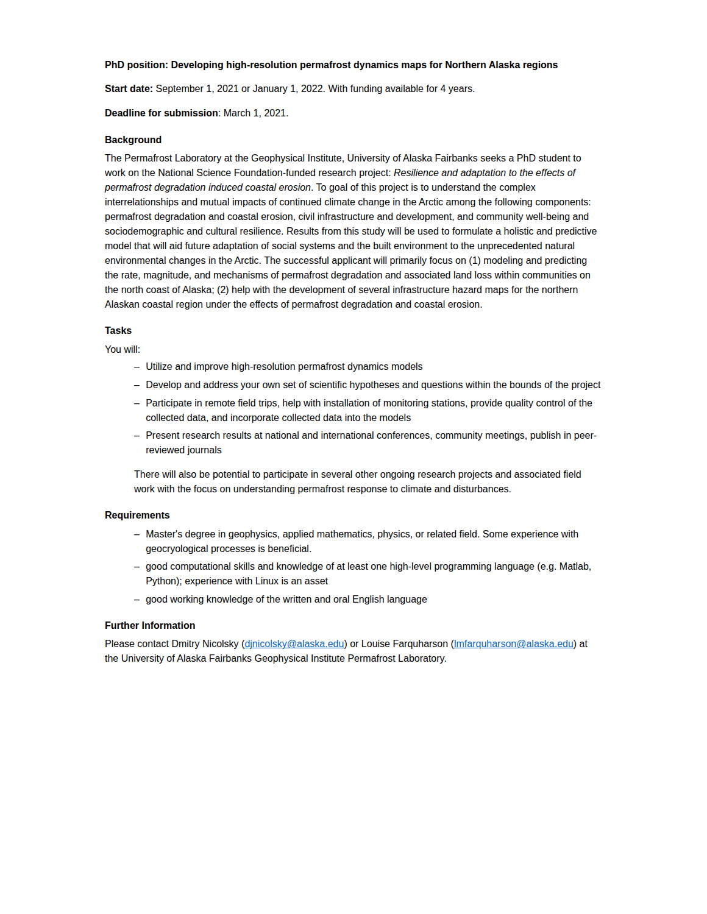PhD position: Developing high-resolution permafrost dynamics maps for Northern Alaska regions
Start date: September 1, 2021 or January 1, 2022. With funding available for 4 years.
Deadline for submission: March 1, 2021.
Background
The Permafrost Laboratory at the Geophysical Institute, University of Alaska Fairbanks seeks a PhD student to work on the National Science Foundation-funded research project: Resilience and adaptation to the effects of permafrost degradation induced coastal erosion. To goal of this project is to understand the complex interrelationships and mutual impacts of continued climate change in the Arctic among the following components: permafrost degradation and coastal erosion, civil infrastructure and development, and community well-being and sociodemographic and cultural resilience. Results from this study will be used to formulate a holistic and predictive model that will aid future adaptation of social systems and the built environment to the unprecedented natural environmental changes in the Arctic. The successful applicant will primarily focus on (1) modeling and predicting the rate, magnitude, and mechanisms of permafrost degradation and associated land loss within communities on the north coast of Alaska; (2) help with the development of several infrastructure hazard maps for the northern Alaskan coastal region under the effects of permafrost degradation and coastal erosion.
Tasks
You will:
Utilize and improve high-resolution permafrost dynamics models
Develop and address your own set of scientific hypotheses and questions within the bounds of the project
Participate in remote field trips, help with installation of monitoring stations, provide quality control of the collected data, and incorporate collected data into the models
Present research results at national and international conferences, community meetings, publish in peer-reviewed journals
There will also be potential to participate in several other ongoing research projects and associated field work with the focus on understanding permafrost response to climate and disturbances.
Requirements
Master's degree in geophysics, applied mathematics, physics, or related field. Some experience with geocryological processes is beneficial.
good computational skills and knowledge of at least one high-level programming language (e.g. Matlab, Python); experience with Linux is an asset
good working knowledge of the written and oral English language
Further Information
Please contact Dmitry Nicolsky (djnicolsky@alaska.edu) or Louise Farquharson (lmfarquharson@alaska.edu) at the University of Alaska Fairbanks Geophysical Institute Permafrost Laboratory.